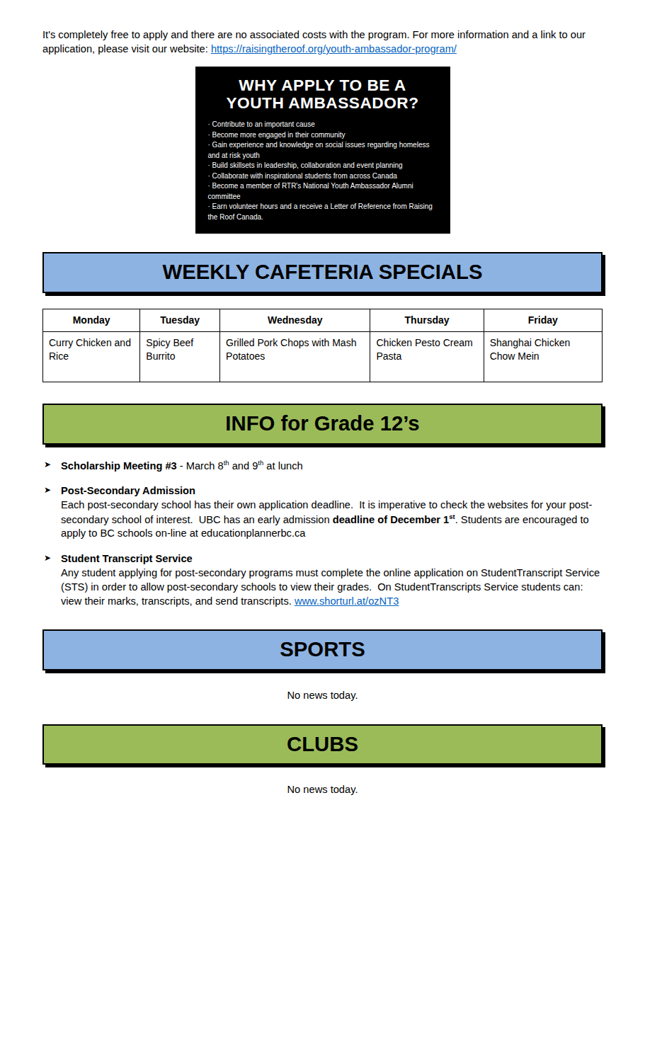It's completely free to apply and there are no associated costs with the program. For more information and a link to our application, please visit our website: https://raisingtheroof.org/youth-ambassador-program/
WHY APPLY TO BE A
YOUTH AMBASSADOR?
Contribute to an important cause
Become more engaged in their community
Gain experience and knowledge on social issues regarding homeless and at risk youth
Build skillsets in leadership, collaboration and event planning
Collaborate with inspirational students from across Canada
Become a member of RTR's National Youth Ambassador Alumni committee
Earn volunteer hours and a receive a Letter of Reference from Raising the Roof Canada.
WEEKLY CAFETERIA SPECIALS
| Monday | Tuesday | Wednesday | Thursday | Friday |
| --- | --- | --- | --- | --- |
| Curry Chicken and Rice | Spicy Beef Burrito | Grilled Pork Chops with Mash Potatoes | Chicken Pesto Cream Pasta | Shanghai Chicken Chow Mein |
INFO for Grade 12’s
Scholarship Meeting #3 - March 8th and 9th at lunch
Post-Secondary Admission
Each post-secondary school has their own application deadline. It is imperative to check the websites for your post-secondary school of interest. UBC has an early admission deadline of December 1st. Students are encouraged to apply to BC schools on-line at educationplannerbc.ca
Student Transcript Service
Any student applying for post-secondary programs must complete the online application on StudentTranscript Service (STS) in order to allow post-secondary schools to view their grades. On StudentTranscripts Service students can: view their marks, transcripts, and send transcripts. www.shorturl.at/ozNT3
SPORTS
No news today.
CLUBS
No news today.